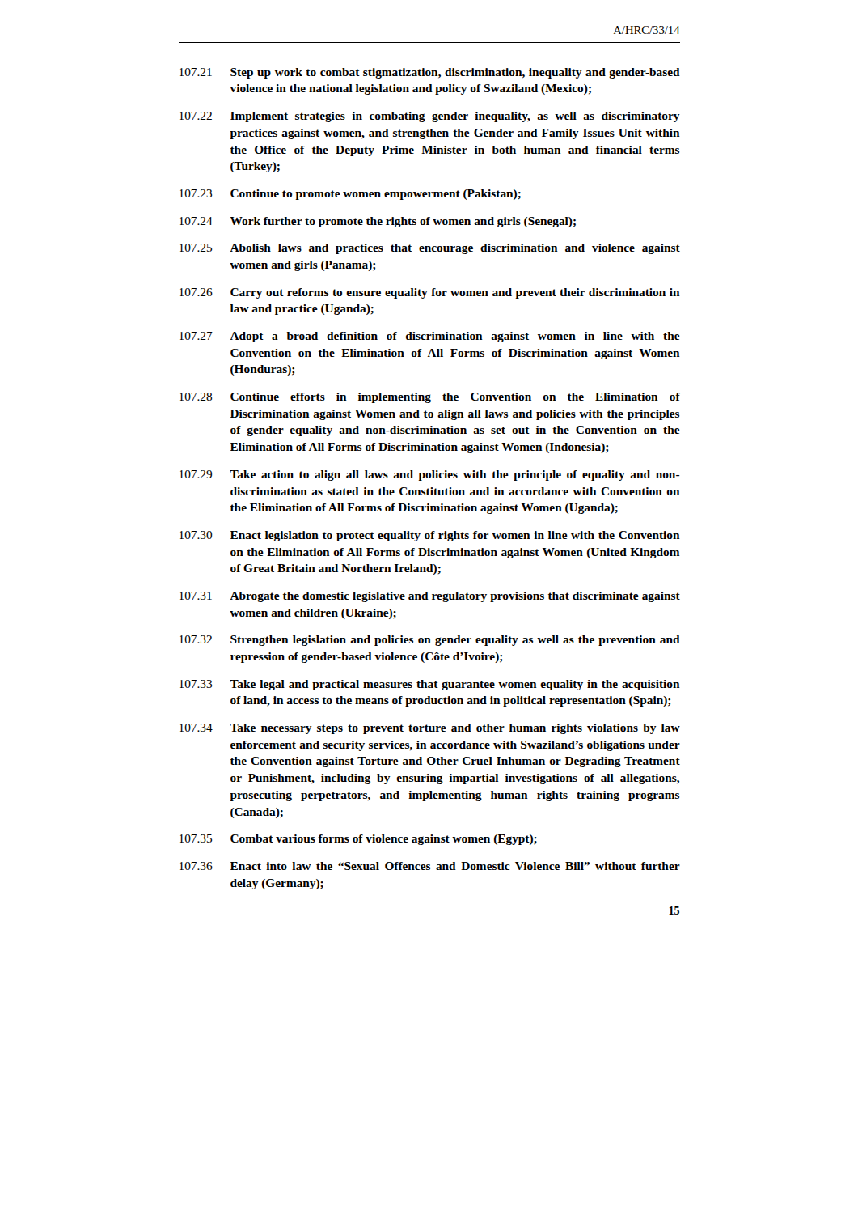A/HRC/33/14
107.21
Step up work to combat stigmatization, discrimination, inequality and gender-based violence in the national legislation and policy of Swaziland (Mexico);
107.22
Implement strategies in combating gender inequality, as well as discriminatory practices against women, and strengthen the Gender and Family Issues Unit within the Office of the Deputy Prime Minister in both human and financial terms (Turkey);
107.23
Continue to promote women empowerment (Pakistan);
107.24
Work further to promote the rights of women and girls (Senegal);
107.25
Abolish laws and practices that encourage discrimination and violence against women and girls (Panama);
107.26
Carry out reforms to ensure equality for women and prevent their discrimination in law and practice (Uganda);
107.27
Adopt a broad definition of discrimination against women in line with the Convention on the Elimination of All Forms of Discrimination against Women (Honduras);
107.28
Continue efforts in implementing the Convention on the Elimination of Discrimination against Women and to align all laws and policies with the principles of gender equality and non-discrimination as set out in the Convention on the Elimination of All Forms of Discrimination against Women (Indonesia);
107.29
Take action to align all laws and policies with the principle of equality and non-discrimination as stated in the Constitution and in accordance with Convention on the Elimination of All Forms of Discrimination against Women (Uganda);
107.30
Enact legislation to protect equality of rights for women in line with the Convention on the Elimination of All Forms of Discrimination against Women (United Kingdom of Great Britain and Northern Ireland);
107.31
Abrogate the domestic legislative and regulatory provisions that discriminate against women and children (Ukraine);
107.32
Strengthen legislation and policies on gender equality as well as the prevention and repression of gender-based violence (Côte d’Ivoire);
107.33
Take legal and practical measures that guarantee women equality in the acquisition of land, in access to the means of production and in political representation (Spain);
107.34
Take necessary steps to prevent torture and other human rights violations by law enforcement and security services, in accordance with Swaziland’s obligations under the Convention against Torture and Other Cruel Inhuman or Degrading Treatment or Punishment, including by ensuring impartial investigations of all allegations, prosecuting perpetrators, and implementing human rights training programs (Canada);
107.35
Combat various forms of violence against women (Egypt);
107.36
Enact into law the “Sexual Offences and Domestic Violence Bill” without further delay (Germany);
15